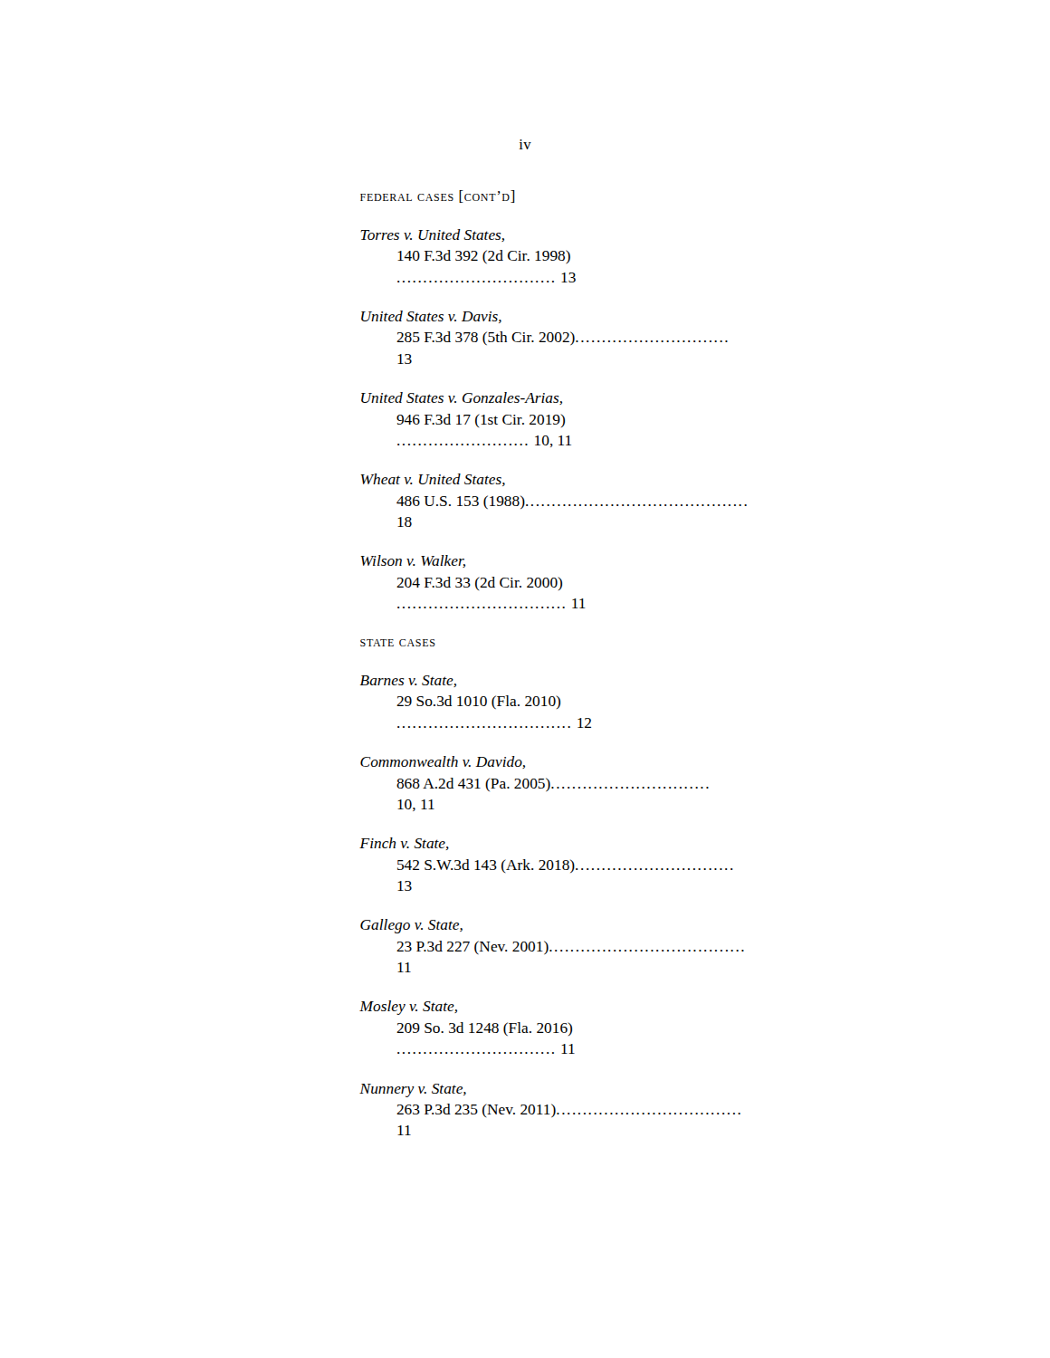iv
Federal Cases [cont’d]
Torres v. United States,
140 F.3d 392 (2d Cir. 1998) .............................. 13
United States v. Davis,
285 F.3d 378 (5th Cir. 2002)............................. 13
United States v. Gonzales-Arias,
946 F.3d 17 (1st Cir. 2019) ......................... 10, 11
Wheat v. United States,
486 U.S. 153 (1988).......................................... 18
Wilson v. Walker,
204 F.3d 33 (2d Cir. 2000) ................................ 11
State Cases
Barnes v. State,
29 So.3d 1010 (Fla. 2010) ................................. 12
Commonwealth v. Davido,
868 A.2d 431 (Pa. 2005).............................. 10, 11
Finch v. State,
542 S.W.3d 143 (Ark. 2018).............................. 13
Gallego v. State,
23 P.3d 227 (Nev. 2001)..................................... 11
Mosley v. State,
209 So. 3d 1248 (Fla. 2016) .............................. 11
Nunnery v. State,
263 P.3d 235 (Nev. 2011)................................... 11